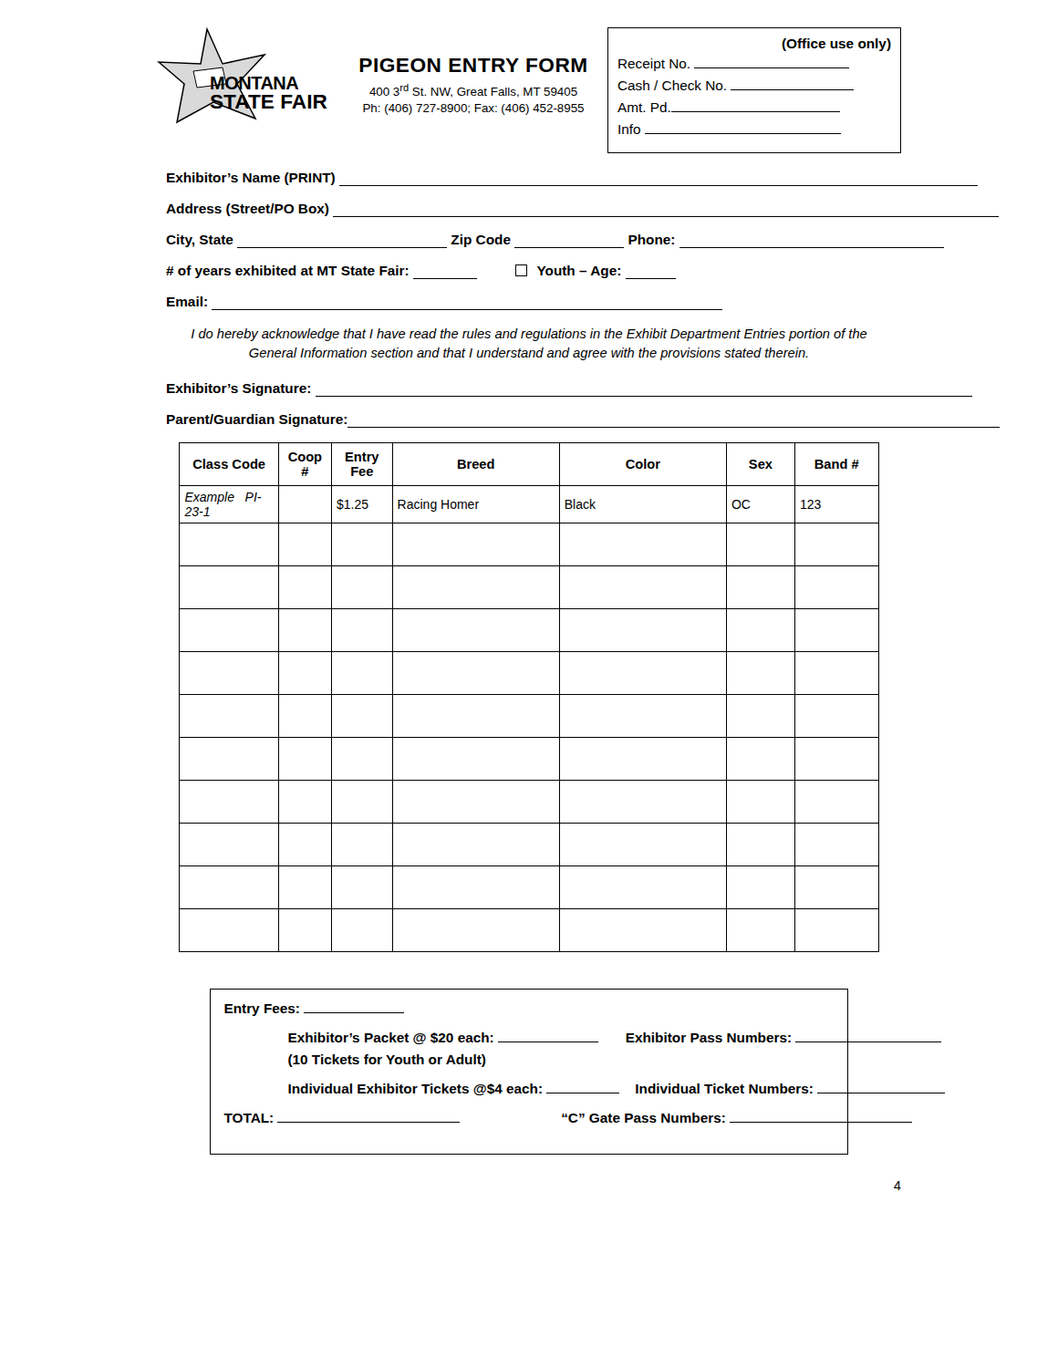MONTANA STATE FAIR
PIGEON ENTRY FORM
400 3rd St. NW, Great Falls, MT 59405
Ph: (406) 727-8900; Fax: (406) 452-8955
(Office use only)
Receipt No.
Cash / Check No.
Amt. Pd.
Info
Exhibitor’s Name (PRINT)
Address (Street/PO Box)
City, State Zip Code Phone:
# of years exhibited at MT State Fair: Youth – Age:
Email:
I do hereby acknowledge that I have read the rules and regulations in the Exhibit Department Entries portion of the General Information section and that I understand and agree with the provisions stated therein.
Exhibitor’s Signature:
Parent/Guardian Signature:
| Class Code | Coop # | Entry Fee | Breed | Color | Sex | Band # |
| --- | --- | --- | --- | --- | --- | --- |
| Example PI-23-1 | | $1.25 | Racing Homer | Black | OC | 123 |
Entry Fees:
Exhibitor’s Packet @ $20 each: Exhibitor Pass Numbers:
(10 Tickets for Youth or Adult)
Individual Exhibitor Tickets @$4 each: Individual Ticket Numbers:
TOTAL: “C” Gate Pass Numbers:
4